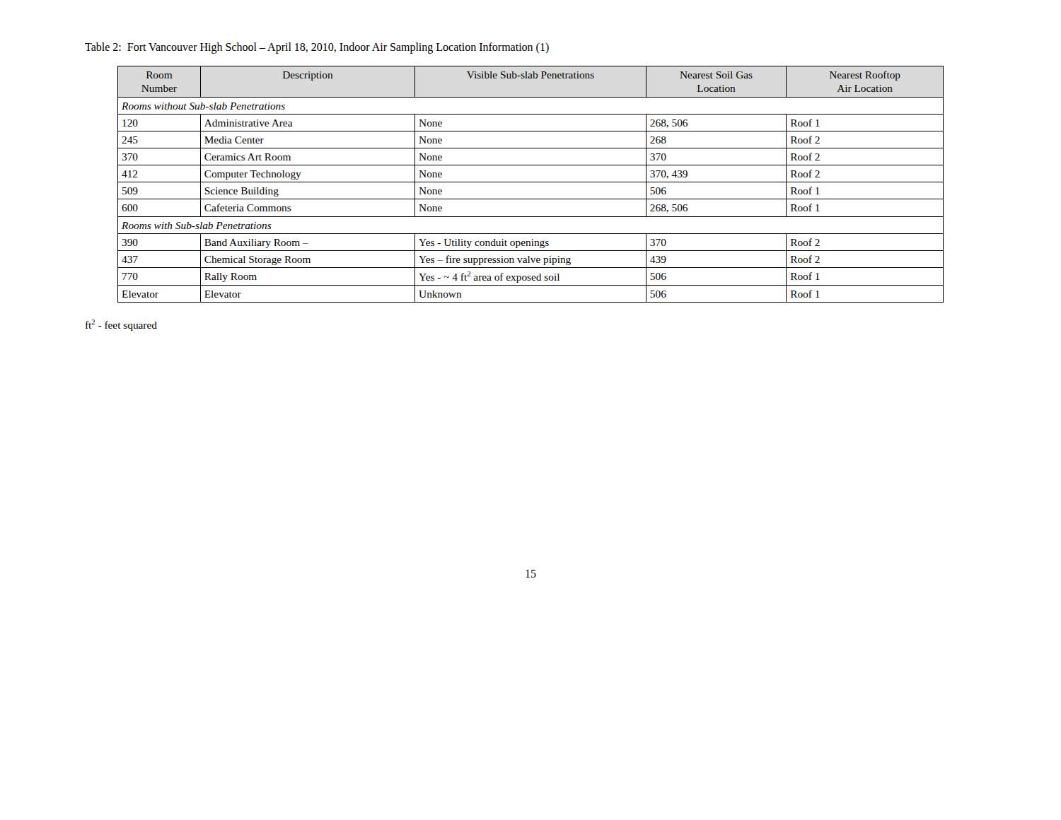Table 2: Fort Vancouver High School – April 18, 2010, Indoor Air Sampling Location Information (1)
| Room Number | Description | Visible Sub-slab Penetrations | Nearest Soil Gas Location | Nearest Rooftop Air Location |
| --- | --- | --- | --- | --- |
| Rooms without Sub-slab Penetrations | |
| 120 | Administrative Area | None | 268, 506 | Roof 1 |
| 245 | Media Center | None | 268 | Roof 2 |
| 370 | Ceramics Art Room | None | 370 | Roof 2 |
| 412 | Computer Technology | None | 370, 439 | Roof 2 |
| 509 | Science Building | None | 506 | Roof 1 |
| 600 | Cafeteria Commons | None | 268, 506 | Roof 1 |
| Rooms with Sub-slab Penetrations | |
| 390 | Band Auxiliary Room – | Yes - Utility conduit openings | 370 | Roof 2 |
| 437 | Chemical Storage Room | Yes – fire suppression valve piping | 439 | Roof 2 |
| 770 | Rally Room | Yes - ~ 4 ft 2 area of exposed soil | 506 | Roof 1 |
| Elevator | Elevator | Unknown | 506 | Roof 1 |
ft2 - feet squared
15